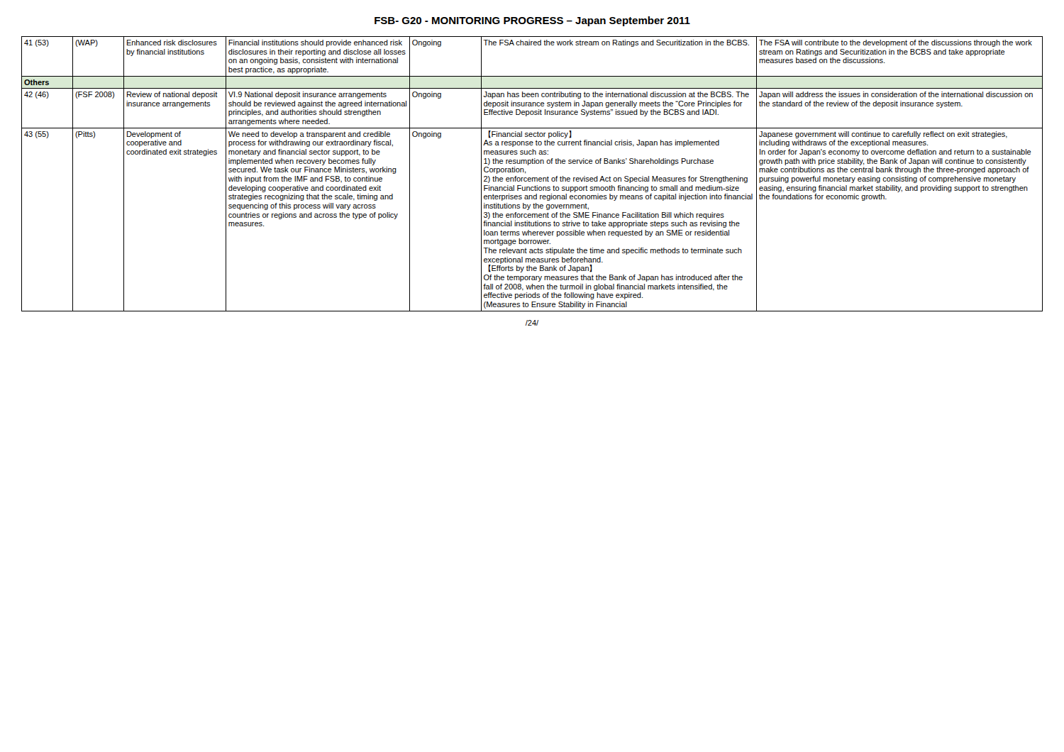FSB- G20 - MONITORING PROGRESS – Japan September 2011
| 41 (53) | (WAP) | Enhanced risk disclosures by financial institutions | Financial institutions should provide enhanced risk disclosures in their reporting and disclose all losses on an ongoing basis, consistent with international best practice, as appropriate. | Ongoing | The FSA chaired the work stream on Ratings and Securitization in the BCBS. | The FSA will contribute to the development of the discussions through the work stream on Ratings and Securitization in the BCBS and take appropriate measures based on the discussions. |
| Others | | | | | | |
| 42 (46) | (FSF 2008) | Review of national deposit insurance arrangements | VI.9 National deposit insurance arrangements should be reviewed against the agreed international principles, and authorities should strengthen arrangements where needed. | Ongoing | Japan has been contributing to the international discussion at the BCBS. The deposit insurance system in Japan generally meets the “Core Principles for Effective Deposit Insurance Systems” issued by the BCBS and IADI. | Japan will address the issues in consideration of the international discussion on the standard of the review of the deposit insurance system. |
| 43 (55) | (Pitts) | Development of cooperative and coordinated exit strategies | We need to develop a transparent and credible process for withdrawing our extraordinary fiscal, monetary and financial sector support, to be implemented when recovery becomes fully secured. We task our Finance Ministers, working with input from the IMF and FSB, to continue developing cooperative and coordinated exit strategies recognizing that the scale, timing and sequencing of this process will vary across countries or regions and across the type of policy measures. | Ongoing | 【Financial sector policy】 As a response to the current financial crisis, Japan has implemented measures such as: 1) the resumption of the service of Banks’ Shareholdings Purchase Corporation, 2) the enforcement of the revised Act on Special Measures for Strengthening Financial Functions to support smooth financing to small and medium-size enterprises and regional economies by means of capital injection into financial institutions by the government, 3) the enforcement of the SME Finance Facilitation Bill which requires financial institutions to strive to take appropriate steps such as revising the loan terms wherever possible when requested by an SME or residential mortgage borrower. The relevant acts stipulate the time and specific methods to terminate such exceptional measures beforehand. 【Efforts by the Bank of Japan】 Of the temporary measures that the Bank of Japan has introduced after the fall of 2008, when the turmoil in global financial markets intensified, the effective periods of the following have expired. (Measures to Ensure Stability in Financial | Japanese government will continue to carefully reflect on exit strategies, including withdraws of the exceptional measures. In order for Japan's economy to overcome deflation and return to a sustainable growth path with price stability, the Bank of Japan will continue to consistently make contributions as the central bank through the three-pronged approach of pursuing powerful monetary easing consisting of comprehensive monetary easing, ensuring financial market stability, and providing support to strengthen the foundations for economic growth. |
/24/